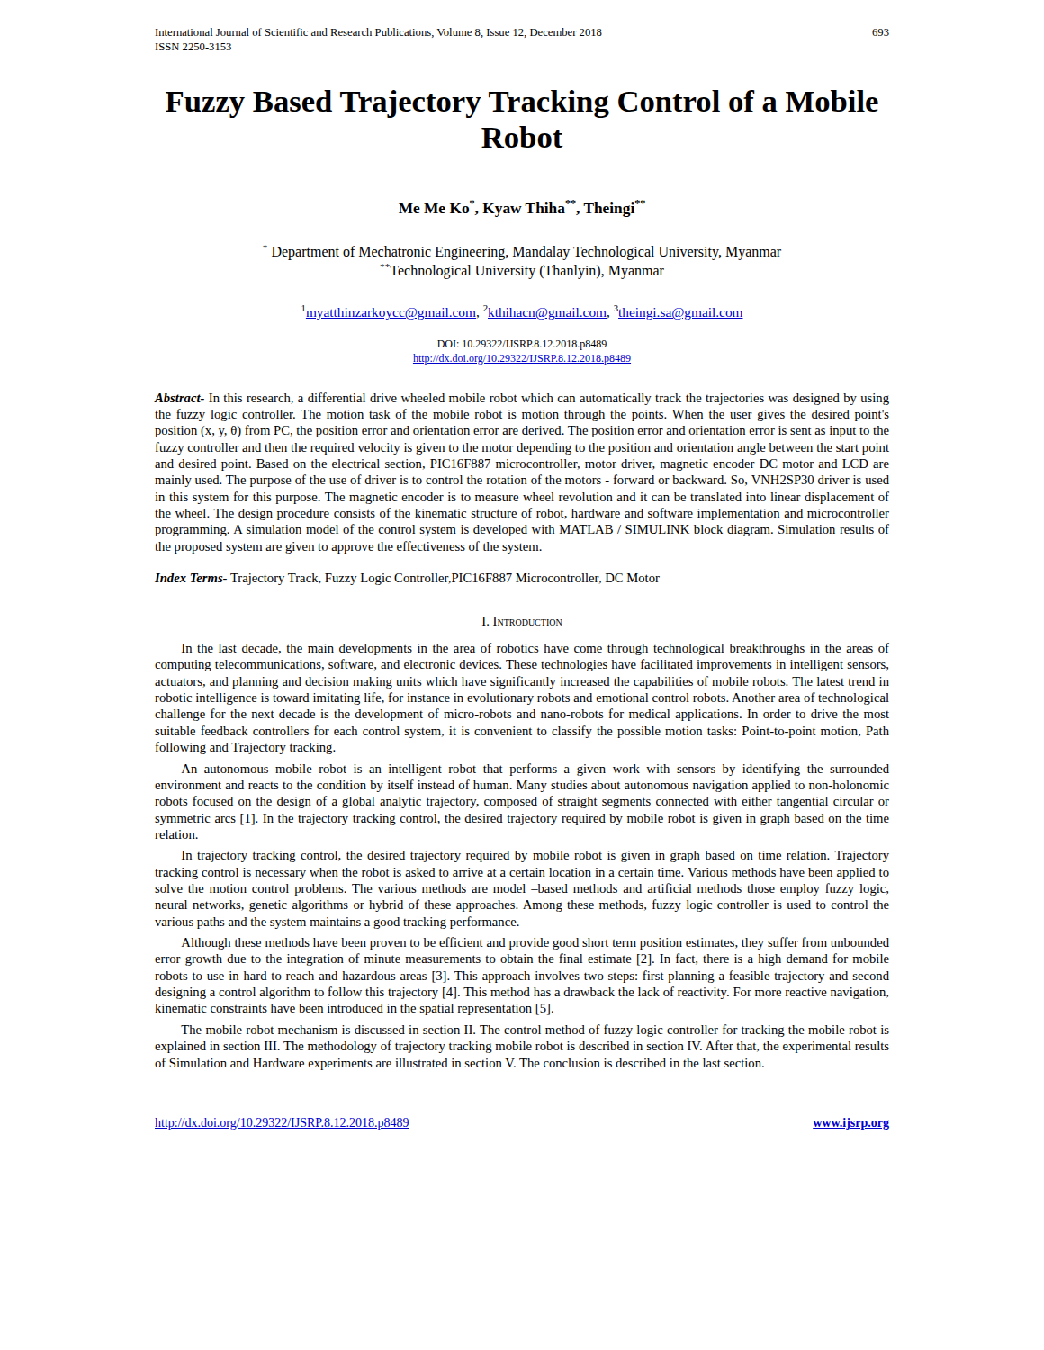International Journal of Scientific and Research Publications, Volume 8, Issue 12, December 2018
ISSN 2250-3153
693
Fuzzy Based Trajectory Tracking Control of a Mobile Robot
Me Me Ko*, Kyaw Thiha**, Theingi**
* Department of Mechatronic Engineering, Mandalay Technological University, Myanmar
**Technological University (Thanlyin), Myanmar
1myatthinzarkoycc@gmail.com, 2kthihacn@gmail.com, 3theingi.sa@gmail.com
DOI: 10.29322/IJSRP.8.12.2018.p8489
http://dx.doi.org/10.29322/IJSRP.8.12.2018.p8489
Abstract- In this research, a differential drive wheeled mobile robot which can automatically track the trajectories was designed by using the fuzzy logic controller. The motion task of the mobile robot is motion through the points. When the user gives the desired point's position (x, y, θ) from PC, the position error and orientation error are derived. The position error and orientation error is sent as input to the fuzzy controller and then the required velocity is given to the motor depending to the position and orientation angle between the start point and desired point. Based on the electrical section, PIC16F887 microcontroller, motor driver, magnetic encoder DC motor and LCD are mainly used. The purpose of the use of driver is to control the rotation of the motors - forward or backward. So, VNH2SP30 driver is used in this system for this purpose. The magnetic encoder is to measure wheel revolution and it can be translated into linear displacement of the wheel. The design procedure consists of the kinematic structure of robot, hardware and software implementation and microcontroller programming. A simulation model of the control system is developed with MATLAB / SIMULINK block diagram. Simulation results of the proposed system are given to approve the effectiveness of the system.
Index Terms- Trajectory Track, Fuzzy Logic Controller,PIC16F887 Microcontroller, DC Motor
I. Introduction
In the last decade, the main developments in the area of robotics have come through technological breakthroughs in the areas of computing telecommunications, software, and electronic devices. These technologies have facilitated improvements in intelligent sensors, actuators, and planning and decision making units which have significantly increased the capabilities of mobile robots. The latest trend in robotic intelligence is toward imitating life, for instance in evolutionary robots and emotional control robots. Another area of technological challenge for the next decade is the development of micro-robots and nano-robots for medical applications. In order to drive the most suitable feedback controllers for each control system, it is convenient to classify the possible motion tasks: Point-to-point motion, Path following and Trajectory tracking.
An autonomous mobile robot is an intelligent robot that performs a given work with sensors by identifying the surrounded environment and reacts to the condition by itself instead of human. Many studies about autonomous navigation applied to non-holonomic robots focused on the design of a global analytic trajectory, composed of straight segments connected with either tangential circular or symmetric arcs [1]. In the trajectory tracking control, the desired trajectory required by mobile robot is given in graph based on the time relation.
In trajectory tracking control, the desired trajectory required by mobile robot is given in graph based on time relation. Trajectory tracking control is necessary when the robot is asked to arrive at a certain location in a certain time. Various methods have been applied to solve the motion control problems. The various methods are model –based methods and artificial methods those employ fuzzy logic, neural networks, genetic algorithms or hybrid of these approaches. Among these methods, fuzzy logic controller is used to control the various paths and the system maintains a good tracking performance.
Although these methods have been proven to be efficient and provide good short term position estimates, they suffer from unbounded error growth due to the integration of minute measurements to obtain the final estimate [2]. In fact, there is a high demand for mobile robots to use in hard to reach and hazardous areas [3]. This approach involves two steps: first planning a feasible trajectory and second designing a control algorithm to follow this trajectory [4]. This method has a drawback the lack of reactivity. For more reactive navigation, kinematic constraints have been introduced in the spatial representation [5].
The mobile robot mechanism is discussed in section II. The control method of fuzzy logic controller for tracking the mobile robot is explained in section III. The methodology of trajectory tracking mobile robot is described in section IV. After that, the experimental results of Simulation and Hardware experiments are illustrated in section V. The conclusion is described in the last section.
http://dx.doi.org/10.29322/IJSRP.8.12.2018.p8489
www.ijsrp.org